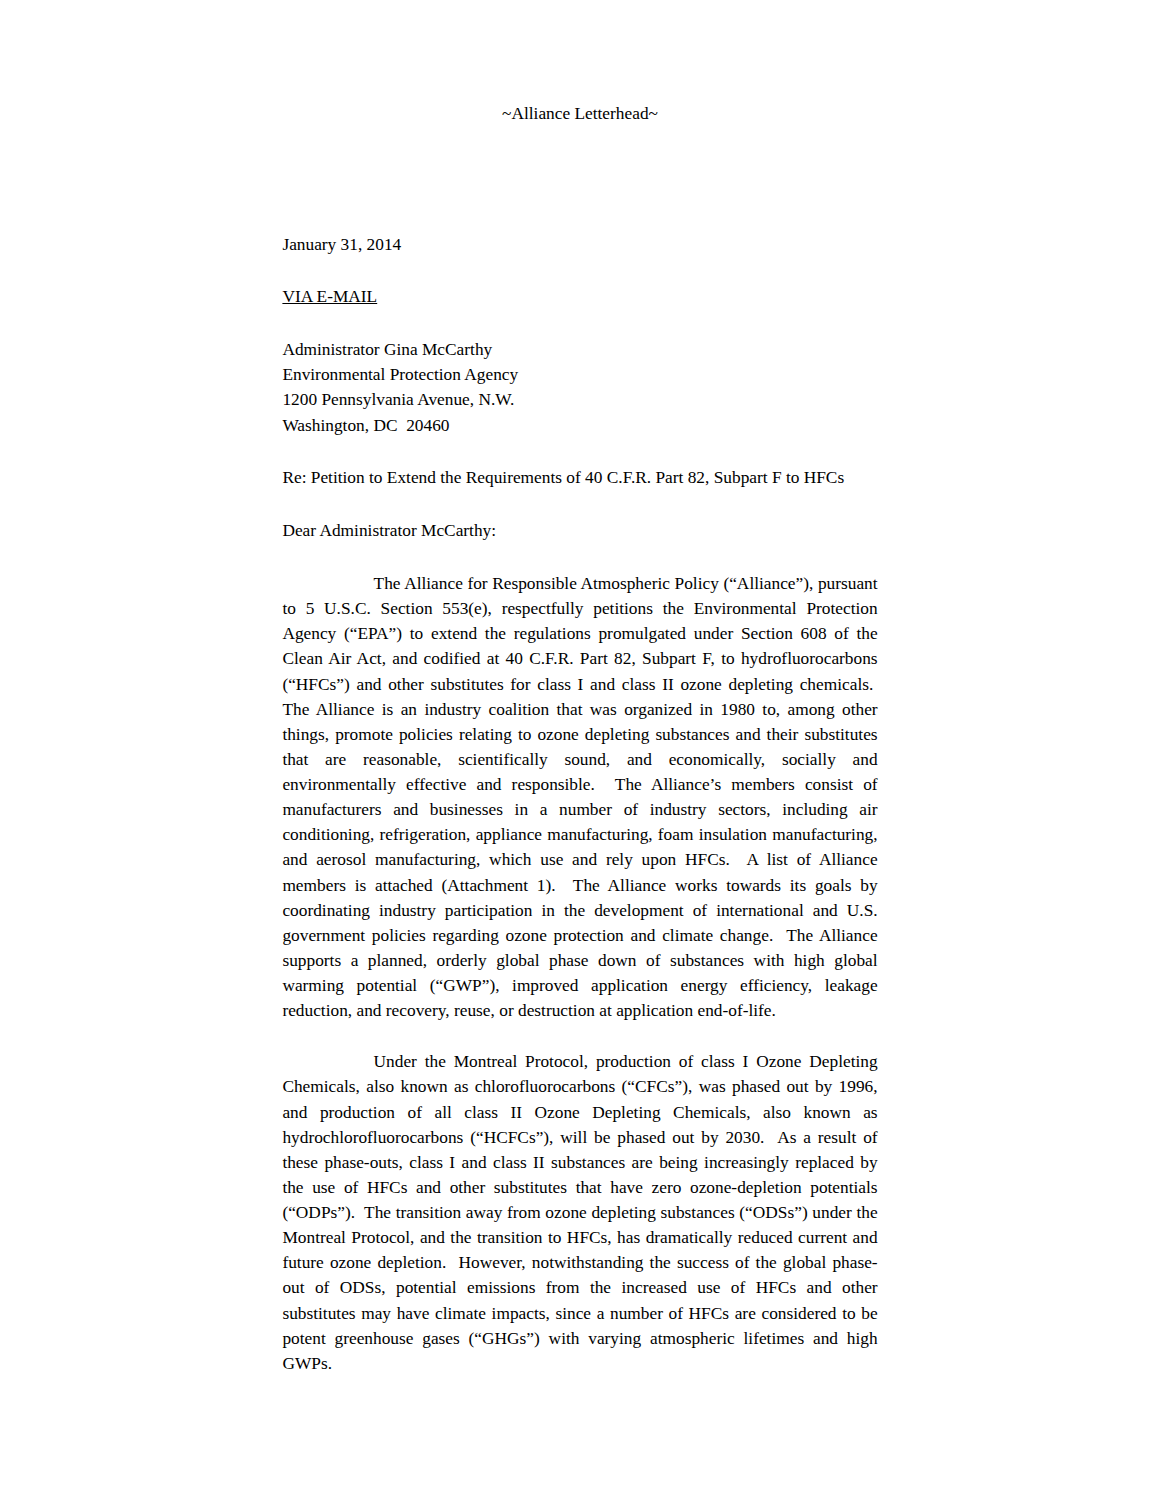~Alliance Letterhead~
January 31, 2014
VIA E-MAIL
Administrator Gina McCarthy
Environmental Protection Agency
1200 Pennsylvania Avenue, N.W.
Washington, DC 20460
Re: Petition to Extend the Requirements of 40 C.F.R. Part 82, Subpart F to HFCs
Dear Administrator McCarthy:
The Alliance for Responsible Atmospheric Policy (“Alliance”), pursuant to 5 U.S.C. Section 553(e), respectfully petitions the Environmental Protection Agency (“EPA”) to extend the regulations promulgated under Section 608 of the Clean Air Act, and codified at 40 C.F.R. Part 82, Subpart F, to hydrofluorocarbons (“HFCs”) and other substitutes for class I and class II ozone depleting chemicals. The Alliance is an industry coalition that was organized in 1980 to, among other things, promote policies relating to ozone depleting substances and their substitutes that are reasonable, scientifically sound, and economically, socially and environmentally effective and responsible. The Alliance’s members consist of manufacturers and businesses in a number of industry sectors, including air conditioning, refrigeration, appliance manufacturing, foam insulation manufacturing, and aerosol manufacturing, which use and rely upon HFCs. A list of Alliance members is attached (Attachment 1). The Alliance works towards its goals by coordinating industry participation in the development of international and U.S. government policies regarding ozone protection and climate change. The Alliance supports a planned, orderly global phase down of substances with high global warming potential (“GWP”), improved application energy efficiency, leakage reduction, and recovery, reuse, or destruction at application end-of-life.
Under the Montreal Protocol, production of class I Ozone Depleting Chemicals, also known as chlorofluorocarbons (“CFCs”), was phased out by 1996, and production of all class II Ozone Depleting Chemicals, also known as hydrochlorofluorocarbons (“HCFCs”), will be phased out by 2030. As a result of these phase-outs, class I and class II substances are being increasingly replaced by the use of HFCs and other substitutes that have zero ozone-depletion potentials (“ODPs”). The transition away from ozone depleting substances (“ODSs”) under the Montreal Protocol, and the transition to HFCs, has dramatically reduced current and future ozone depletion. However, notwithstanding the success of the global phase-out of ODSs, potential emissions from the increased use of HFCs and other substitutes may have climate impacts, since a number of HFCs are considered to be potent greenhouse gases (“GHGs”) with varying atmospheric lifetimes and high GWPs.